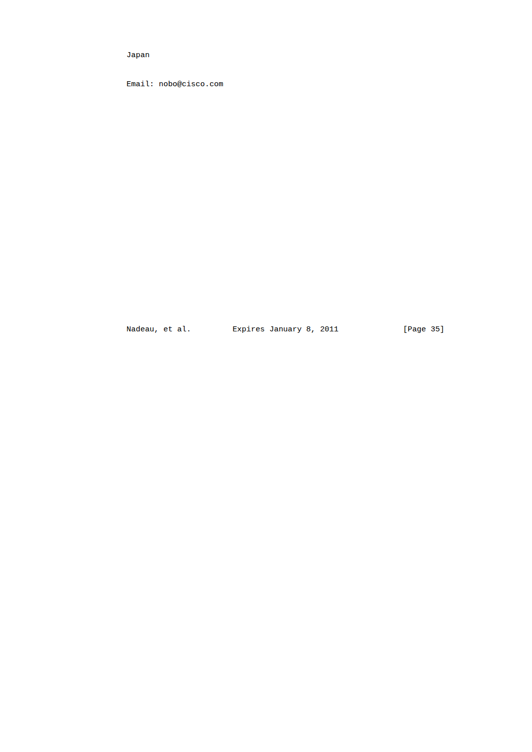Japan Email: nobo@cisco.com
Nadeau, et al. Expires January 8, 2011 [Page 35]